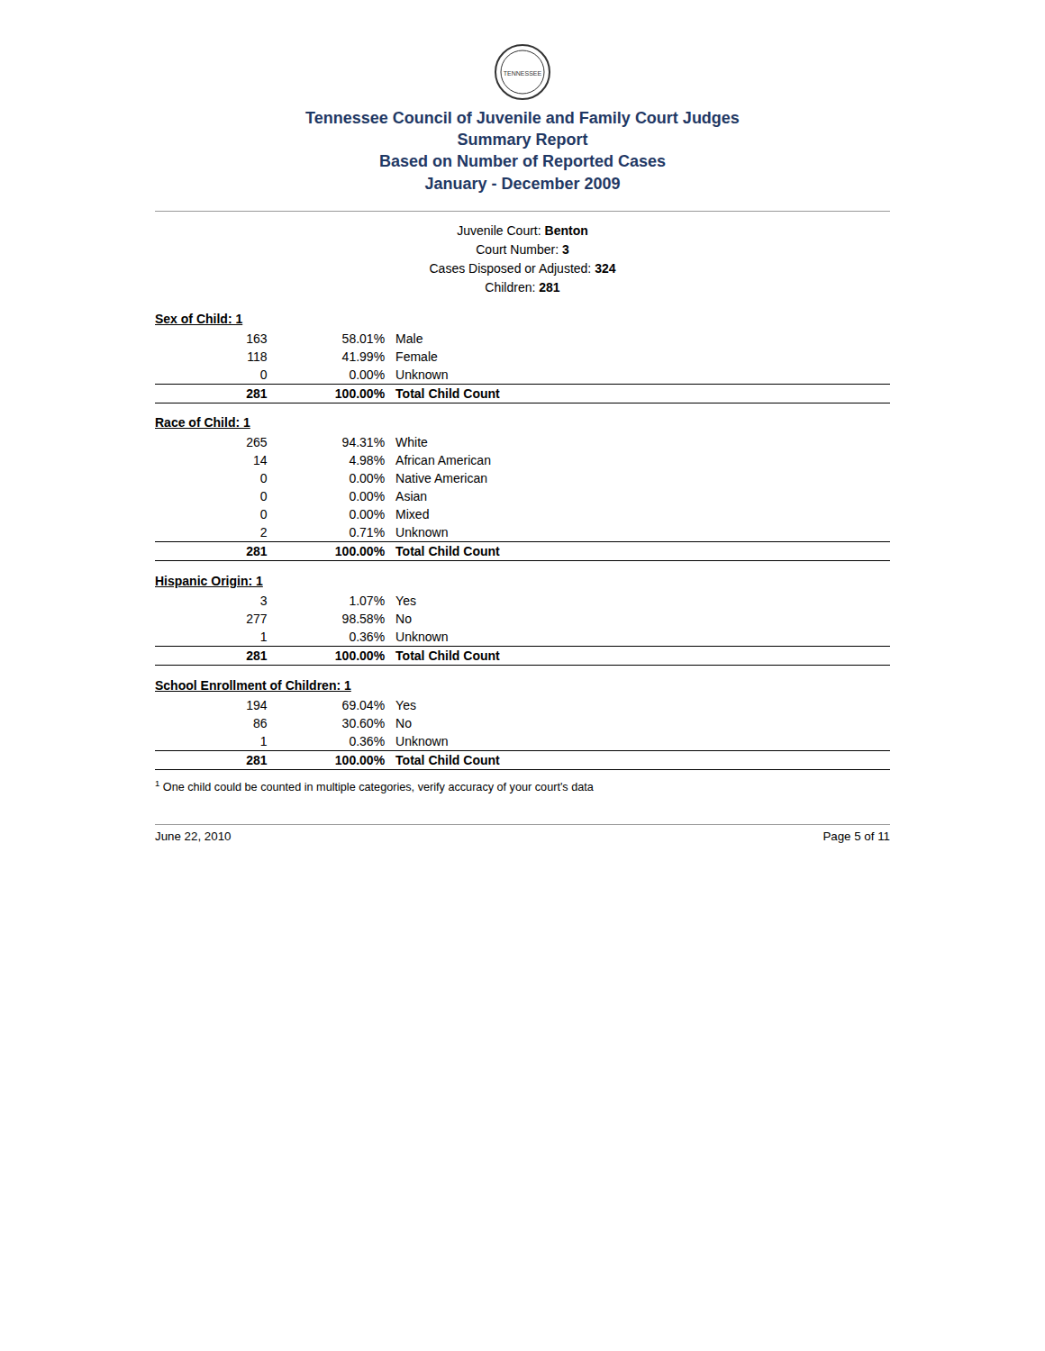TENNESSEE
Tennessee Council of Juvenile and Family Court Judges Summary Report Based on Number of Reported Cases January - December 2009
Juvenile Court: Benton
Court Number: 3
Cases Disposed or Adjusted: 324
Children: 281
Sex of Child: 1
| 163 | 58.01% | Male |
| 118 | 41.99% | Female |
| 0 | 0.00% | Unknown |
| 281 | 100.00% | Total Child Count |
Race of Child: 1
| 265 | 94.31% | White |
| 14 | 4.98% | African American |
| 0 | 0.00% | Native American |
| 0 | 0.00% | Asian |
| 0 | 0.00% | Mixed |
| 2 | 0.71% | Unknown |
| 281 | 100.00% | Total Child Count |
Hispanic Origin: 1
| 3 | 1.07% | Yes |
| 277 | 98.58% | No |
| 1 | 0.36% | Unknown |
| 281 | 100.00% | Total Child Count |
School Enrollment of Children: 1
| 194 | 69.04% | Yes |
| 86 | 30.60% | No |
| 1 | 0.36% | Unknown |
| 281 | 100.00% | Total Child Count |
1 One child could be counted in multiple categories, verify accuracy of your court's data
June 22, 2010 Page 5 of 11